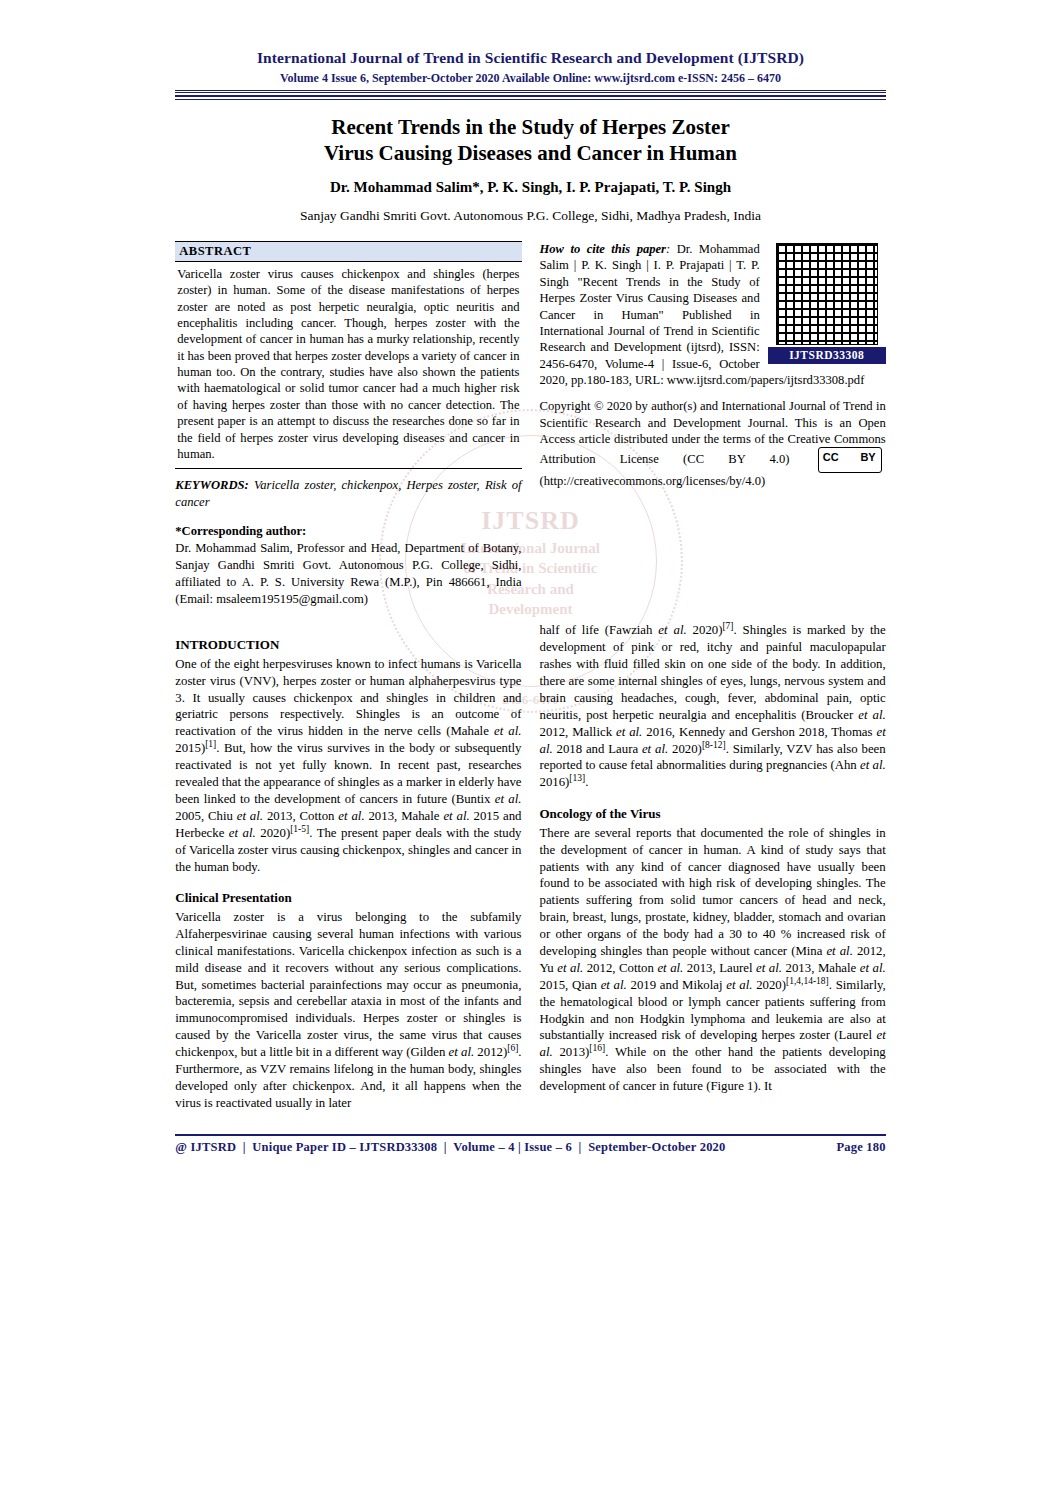International Journal of Trend in Scientific Research and Development (IJTSRD)
Volume 4 Issue 6, September-October 2020 Available Online: www.ijtsrd.com e-ISSN: 2456 – 6470
Recent Trends in the Study of Herpes Zoster
Virus Causing Diseases and Cancer in Human
Dr. Mohammad Salim*, P. K. Singh, I. P. Prajapati, T. P. Singh
Sanjay Gandhi Smriti Govt. Autonomous P.G. College, Sidhi, Madhya Pradesh, India
ABSTRACT
Varicella zoster virus causes chickenpox and shingles (herpes zoster) in human. Some of the disease manifestations of herpes zoster are noted as post herpetic neuralgia, optic neuritis and encephalitis including cancer. Though, herpes zoster with the development of cancer in human has a murky relationship, recently it has been proved that herpes zoster develops a variety of cancer in human too. On the contrary, studies have also shown the patients with haematological or solid tumor cancer had a much higher risk of having herpes zoster than those with no cancer detection. The present paper is an attempt to discuss the researches done so far in the field of herpes zoster virus developing diseases and cancer in human.
KEYWORDS: Varicella zoster, chickenpox, Herpes zoster, Risk of cancer
*Corresponding author:
Dr. Mohammad Salim, Professor and Head, Department of Botany, Sanjay Gandhi Smriti Govt. Autonomous P.G. College, Sidhi, affiliated to A. P. S. University Rewa (M.P.), Pin 486661, India (Email: msaleem195195@gmail.com)
IJTSRD33308
How to cite this paper: Dr. Mohammad Salim | P. K. Singh | I. P. Prajapati | T. P. Singh "Recent Trends in the Study of Herpes Zoster Virus Causing Diseases and Cancer in Human" Published in International Journal of Trend in Scientific Research and Development (ijtsrd), ISSN: 2456-6470, Volume-4 | Issue-6, October 2020, pp.180-183, URL: www.ijtsrd.com/papers/ijtsrd33308.pdf
Copyright © 2020 by author(s) and International Journal of Trend in Scientific Research and Development Journal. This is an Open Access article distributed under the terms of the Creative Commons Attribution License (CC BY 4.0) (http://creativecommons.org/licenses/by/4.0)
IJTSRD
International Journal
of Trend in Scientific
Research and
Development
2456-6470
INTRODUCTION
One of the eight herpesviruses known to infect humans is Varicella zoster virus (VNV), herpes zoster or human alphaherpesvirus type 3. It usually causes chickenpox and shingles in children and geriatric persons respectively. Shingles is an outcome of reactivation of the virus hidden in the nerve cells (Mahale et al. 2015)[1]. But, how the virus survives in the body or subsequently reactivated is not yet fully known. In recent past, researches revealed that the appearance of shingles as a marker in elderly have been linked to the development of cancers in future (Buntix et al. 2005, Chiu et al. 2013, Cotton et al. 2013, Mahale et al. 2015 and Herbecke et al. 2020)[1-5]. The present paper deals with the study of Varicella zoster virus causing chickenpox, shingles and cancer in the human body.
Clinical Presentation
Varicella zoster is a virus belonging to the subfamily Alfaherpesvirinae causing several human infections with various clinical manifestations. Varicella chickenpox infection as such is a mild disease and it recovers without any serious complications. But, sometimes bacterial parainfections may occur as pneumonia, bacteremia, sepsis and cerebellar ataxia in most of the infants and immunocompromised individuals. Herpes zoster or shingles is caused by the Varicella zoster virus, the same virus that causes chickenpox, but a little bit in a different way (Gilden et al. 2012)[6]. Furthermore, as VZV remains lifelong in the human body, shingles developed only after chickenpox. And, it all happens when the virus is reactivated usually in later
half of life (Fawziah et al. 2020)[7]. Shingles is marked by the development of pink or red, itchy and painful maculopapular rashes with fluid filled skin on one side of the body. In addition, there are some internal shingles of eyes, lungs, nervous system and brain causing headaches, cough, fever, abdominal pain, optic neuritis, post herpetic neuralgia and encephalitis (Broucker et al. 2012, Mallick et al. 2016, Kennedy and Gershon 2018, Thomas et al. 2018 and Laura et al. 2020)[8-12]. Similarly, VZV has also been reported to cause fetal abnormalities during pregnancies (Ahn et al. 2016)[13].
Oncology of the Virus
There are several reports that documented the role of shingles in the development of cancer in human. A kind of study says that patients with any kind of cancer diagnosed have usually been found to be associated with high risk of developing shingles. The patients suffering from solid tumor cancers of head and neck, brain, breast, lungs, prostate, kidney, bladder, stomach and ovarian or other organs of the body had a 30 to 40 % increased risk of developing shingles than people without cancer (Mina et al. 2012, Yu et al. 2012, Cotton et al. 2013, Laurel et al. 2013, Mahale et al. 2015, Qian et al. 2019 and Mikolaj et al. 2020)[1,4,14-18]. Similarly, the hematological blood or lymph cancer patients suffering from Hodgkin and non Hodgkin lymphoma and leukemia are also at substantially increased risk of developing herpes zoster (Laurel et al. 2013)[16]. While on the other hand the patients developing shingles have also been found to be associated with the development of cancer in future (Figure 1). It
@ IJTSRD | Unique Paper ID – IJTSRD33308 | Volume – 4 | Issue – 6 | September-October 2020
Page 180